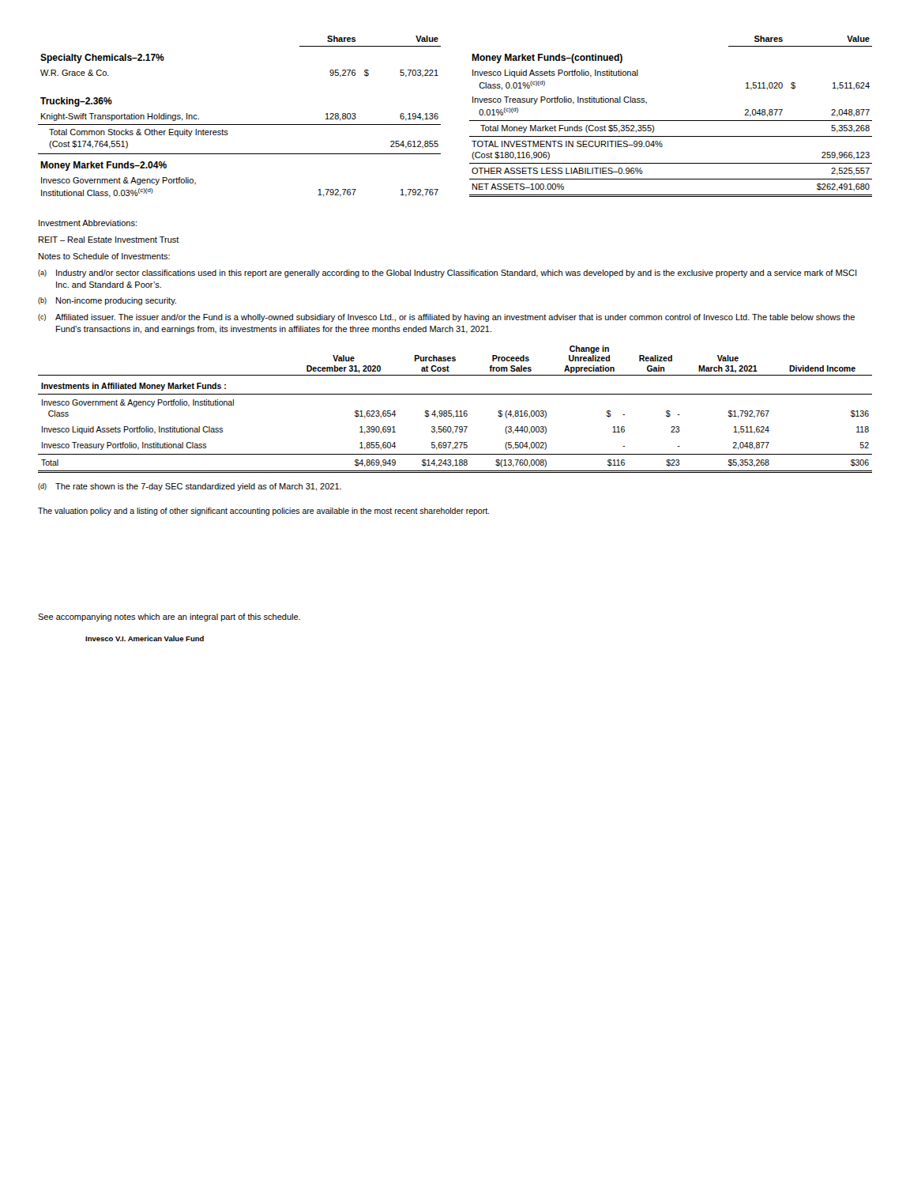| | Shares | Value |
| --- | --- | --- |
| Specialty Chemicals–2.17% |
| W.R. Grace & Co. | 95,276 | $ | 5,703,221 |
| Trucking–2.36% |
| Knight-Swift Transportation Holdings, Inc. | 128,803 | | 6,194,136 |
| Total Common Stocks & Other Equity Interests (Cost $174,764,551) | | | 254,612,855 |
| Money Market Funds–2.04% |
| Invesco Government & Agency Portfolio, Institutional Class, 0.03% (c)(d) | 1,792,767 | | 1,792,767 |
| | Shares | Value |
| --- | --- | --- |
| Money Market Funds–(continued) |
| Invesco Liquid Assets Portfolio, Institutional Class, 0.01% (c)(d) | 1,511,020 | $ | 1,511,624 |
| Invesco Treasury Portfolio, Institutional Class, 0.01% (c)(d) | 2,048,877 | | 2,048,877 |
| Total Money Market Funds (Cost $5,352,355) | | | 5,353,268 |
| TOTAL INVESTMENTS IN SECURITIES–99.04% (Cost $180,116,906) | | | 259,966,123 |
| OTHER ASSETS LESS LIABILITIES–0.96% | | | 2,525,557 |
| NET ASSETS–100.00% | | | $262,491,680 |
Investment Abbreviations:
REIT – Real Estate Investment Trust
Notes to Schedule of Investments:
(a) Industry and/or sector classifications used in this report are generally according to the Global Industry Classification Standard, which was developed by and is the exclusive property and a service mark of MSCI Inc. and Standard & Poor’s.
(b) Non-income producing security.
(c) Affiliated issuer. The issuer and/or the Fund is a wholly-owned subsidiary of Invesco Ltd., or is affiliated by having an investment adviser that is under common control of Invesco Ltd. The table below shows the Fund’s transactions in, and earnings from, its investments in affiliates for the three months ended March 31, 2021.
| | Value December 31, 2020 | Purchases at Cost | Proceeds from Sales | Change in Unrealized Appreciation | Realized Gain | Value March 31, 2021 | Dividend Income |
| --- | --- | --- | --- | --- | --- | --- | --- |
| Investments in Affiliated Money Market Funds : |
| Invesco Government & Agency Portfolio, Institutional Class | $1,623,654 | $ 4,985,116 | $ (4,816,003) | $ - | $ - | $1,792,767 | $136 |
| Invesco Liquid Assets Portfolio, Institutional Class | 1,390,691 | 3,560,797 | (3,440,003) | 116 | 23 | 1,511,624 | 118 |
| Invesco Treasury Portfolio, Institutional Class | 1,855,604 | 5,697,275 | (5,504,002) | - | - | 2,048,877 | 52 |
| Total | $4,869,949 | $14,243,188 | $(13,760,008) | $116 | $23 | $5,353,268 | $306 |
(d) The rate shown is the 7-day SEC standardized yield as of March 31, 2021.
The valuation policy and a listing of other significant accounting policies are available in the most recent shareholder report.
See accompanying notes which are an integral part of this schedule.
Invesco V.I. American Value Fund